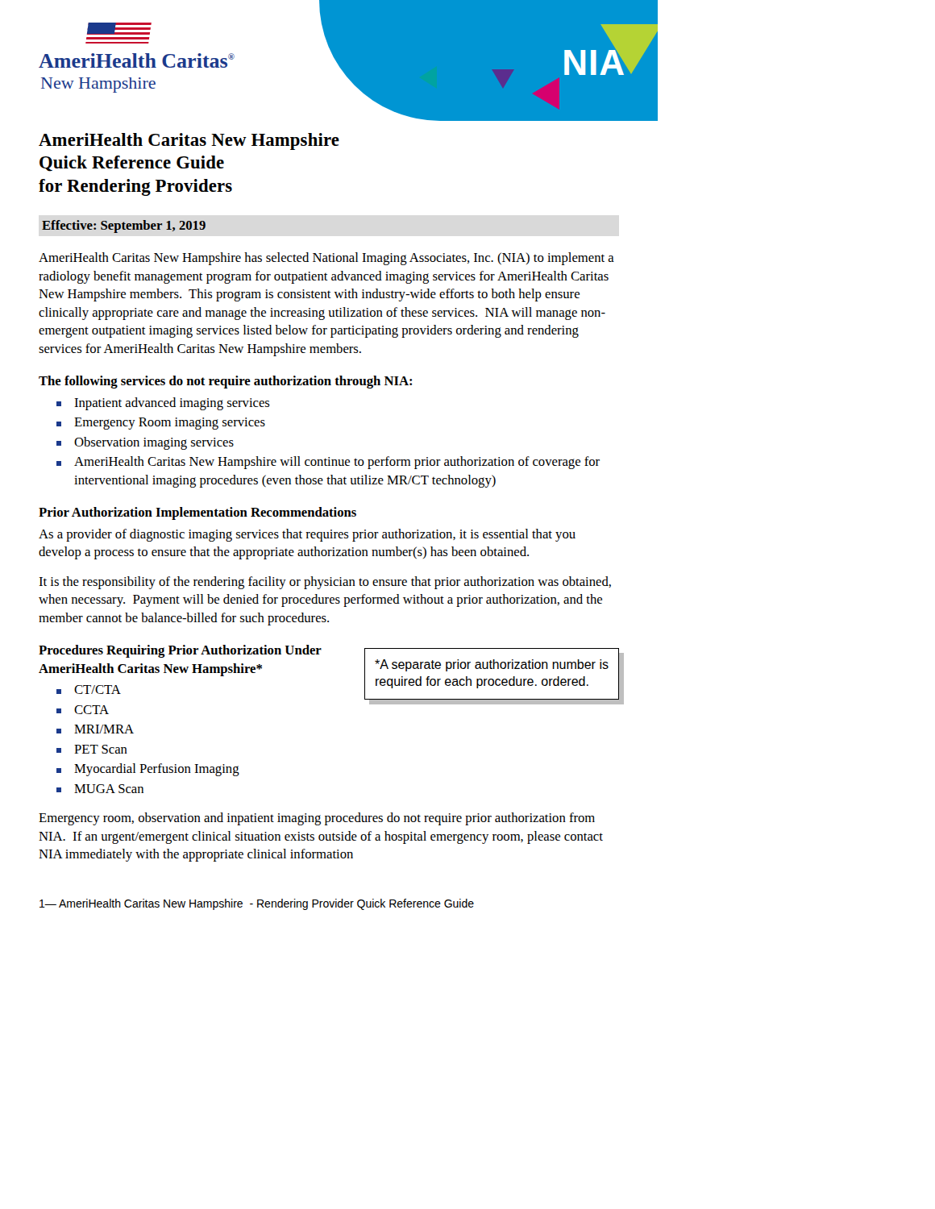NIA
AmeriHealth Caritas®
New Hampshire
AmeriHealth Caritas New Hampshire
Quick Reference Guide
for Rendering Providers
Effective: September 1, 2019
AmeriHealth Caritas New Hampshire has selected National Imaging Associates, Inc. (NIA) to implement a radiology benefit management program for outpatient advanced imaging services for AmeriHealth Caritas New Hampshire members. This program is consistent with industry-wide efforts to both help ensure clinically appropriate care and manage the increasing utilization of these services. NIA will manage non-emergent outpatient imaging services listed below for participating providers ordering and rendering services for AmeriHealth Caritas New Hampshire members.
The following services do not require authorization through NIA:
Inpatient advanced imaging services
Emergency Room imaging services
Observation imaging services
AmeriHealth Caritas New Hampshire will continue to perform prior authorization of coverage for interventional imaging procedures (even those that utilize MR/CT technology)
Prior Authorization Implementation Recommendations
As a provider of diagnostic imaging services that requires prior authorization, it is essential that you develop a process to ensure that the appropriate authorization number(s) has been obtained.
It is the responsibility of the rendering facility or physician to ensure that prior authorization was obtained, when necessary. Payment will be denied for procedures performed without a prior authorization, and the member cannot be balance-billed for such procedures.
Procedures Requiring Prior Authorization Under
AmeriHealth Caritas New Hampshire*
*A separate prior authorization number is required for each procedure. ordered.
CT/CTA
CCTA
MRI/MRA
PET Scan
Myocardial Perfusion Imaging
MUGA Scan
Emergency room, observation and inpatient imaging procedures do not require prior authorization from NIA. If an urgent/emergent clinical situation exists outside of a hospital emergency room, please contact NIA immediately with the appropriate clinical information
1— AmeriHealth Caritas New Hampshire - Rendering Provider Quick Reference Guide